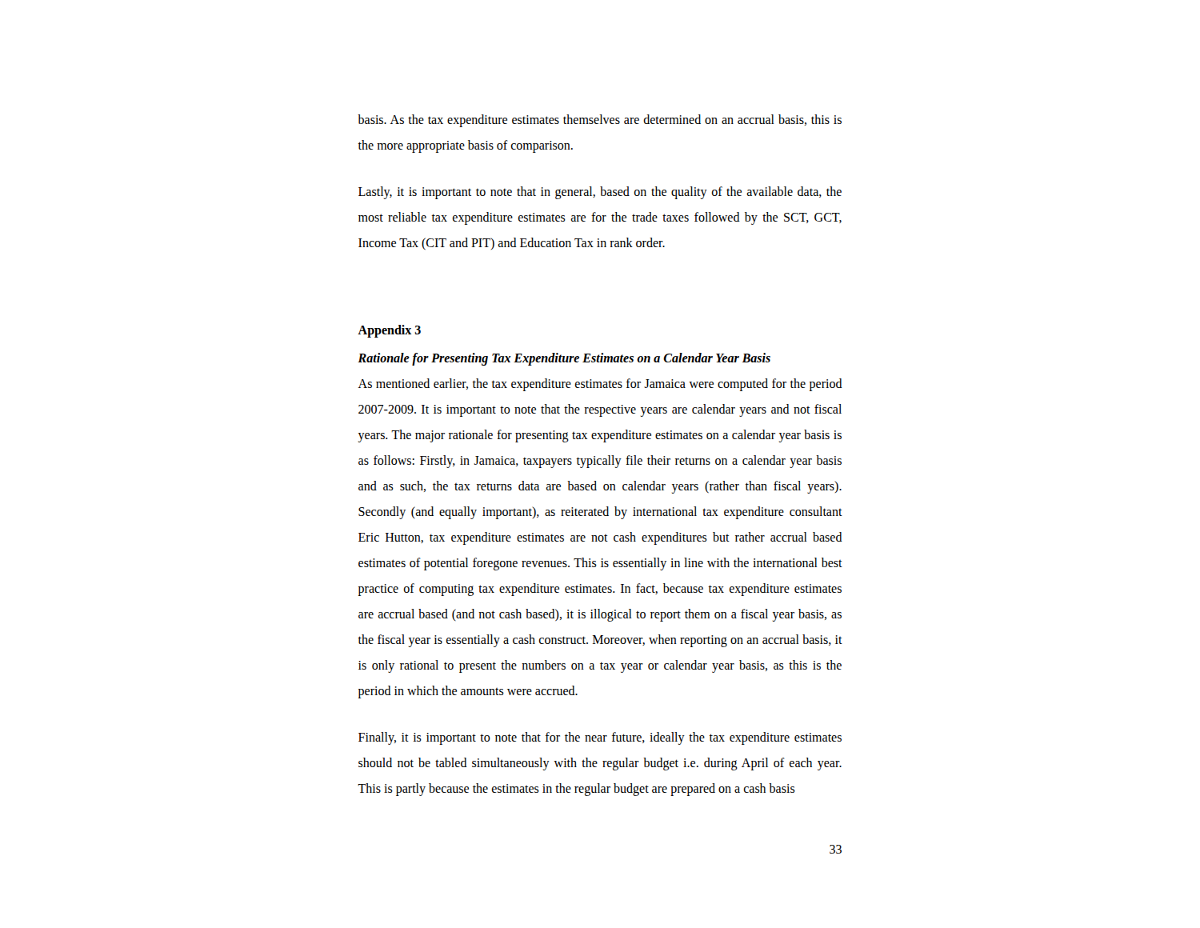basis. As the tax expenditure estimates themselves are determined on an accrual basis, this is the more appropriate basis of comparison.
Lastly, it is important to note that in general, based on the quality of the available data, the most reliable tax expenditure estimates are for the trade taxes followed by the SCT, GCT, Income Tax (CIT and PIT) and Education Tax in rank order.
Appendix 3
Rationale for Presenting Tax Expenditure Estimates on a Calendar Year Basis
As mentioned earlier, the tax expenditure estimates for Jamaica were computed for the period 2007-2009. It is important to note that the respective years are calendar years and not fiscal years. The major rationale for presenting tax expenditure estimates on a calendar year basis is as follows: Firstly, in Jamaica, taxpayers typically file their returns on a calendar year basis and as such, the tax returns data are based on calendar years (rather than fiscal years). Secondly (and equally important), as reiterated by international tax expenditure consultant Eric Hutton, tax expenditure estimates are not cash expenditures but rather accrual based estimates of potential foregone revenues. This is essentially in line with the international best practice of computing tax expenditure estimates. In fact, because tax expenditure estimates are accrual based (and not cash based), it is illogical to report them on a fiscal year basis, as the fiscal year is essentially a cash construct. Moreover, when reporting on an accrual basis, it is only rational to present the numbers on a tax year or calendar year basis, as this is the period in which the amounts were accrued.
Finally, it is important to note that for the near future, ideally the tax expenditure estimates should not be tabled simultaneously with the regular budget i.e. during April of each year. This is partly because the estimates in the regular budget are prepared on a cash basis
33